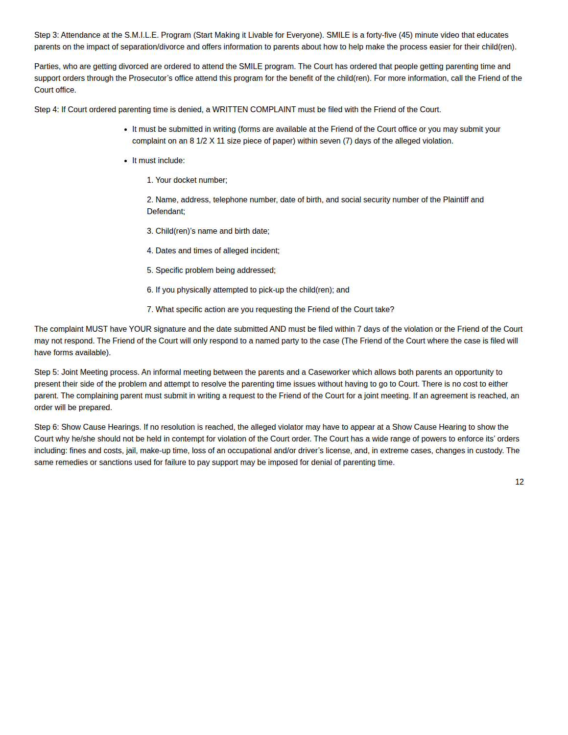Step 3: Attendance at the S.M.I.L.E. Program (Start Making it Livable for Everyone). SMILE is a forty-five (45) minute video that educates parents on the impact of separation/divorce and offers information to parents about how to help make the process easier for their child(ren).
Parties, who are getting divorced are ordered to attend the SMILE program. The Court has ordered that people getting parenting time and support orders through the Prosecutor’s office attend this program for the benefit of the child(ren). For more information, call the Friend of the Court office.
Step 4: If Court ordered parenting time is denied, a WRITTEN COMPLAINT must be filed with the Friend of the Court.
It must be submitted in writing (forms are available at the Friend of the Court office or you may submit your complaint on an 8 1/2 X 11 size piece of paper) within seven (7) days of the alleged violation.
It must include:
1. Your docket number;
2. Name, address, telephone number, date of birth, and social security number of the Plaintiff and Defendant;
3. Child(ren)’s name and birth date;
4. Dates and times of alleged incident;
5. Specific problem being addressed;
6. If you physically attempted to pick-up the child(ren); and
7. What specific action are you requesting the Friend of the Court take?
The complaint MUST have YOUR signature and the date submitted AND must be filed within 7 days of the violation or the Friend of the Court may not respond. The Friend of the Court will only respond to a named party to the case (The Friend of the Court where the case is filed will have forms available).
Step 5: Joint Meeting process. An informal meeting between the parents and a Caseworker which allows both parents an opportunity to present their side of the problem and attempt to resolve the parenting time issues without having to go to Court. There is no cost to either parent. The complaining parent must submit in writing a request to the Friend of the Court for a joint meeting. If an agreement is reached, an order will be prepared.
Step 6: Show Cause Hearings. If no resolution is reached, the alleged violator may have to appear at a Show Cause Hearing to show the Court why he/she should not be held in contempt for violation of the Court order. The Court has a wide range of powers to enforce its’ orders including: fines and costs, jail, make-up time, loss of an occupational and/or driver’s license, and, in extreme cases, changes in custody. The same remedies or sanctions used for failure to pay support may be imposed for denial of parenting time.
12